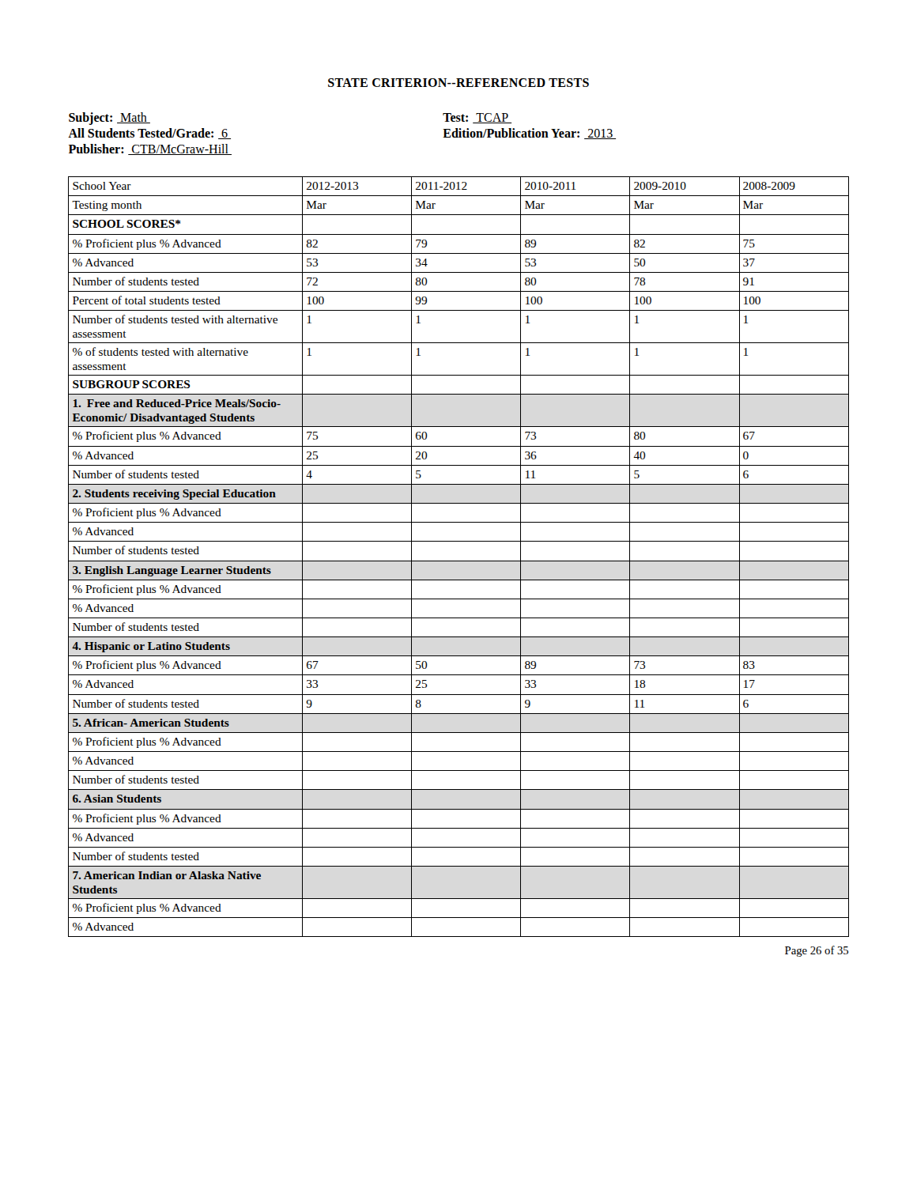STATE CRITERION--REFERENCED TESTS
| Subject: Math | Test: TCAP |
| All Students Tested/Grade: 6 | Edition/Publication Year: 2013 |
| Publisher: CTB/McGraw-Hill | |
| School Year | 2012-2013 | 2011-2012 | 2010-2011 | 2009-2010 | 2008-2009 |
| Testing month | Mar | Mar | Mar | Mar | Mar |
| SCHOOL SCORES* | | | | | |
| % Proficient plus % Advanced | 82 | 79 | 89 | 82 | 75 |
| % Advanced | 53 | 34 | 53 | 50 | 37 |
| Number of students tested | 72 | 80 | 80 | 78 | 91 |
| Percent of total students tested | 100 | 99 | 100 | 100 | 100 |
| Number of students tested with alternative assessment | 1 | 1 | 1 | 1 | 1 |
| % of students tested with alternative assessment | 1 | 1 | 1 | 1 | 1 |
| SUBGROUP SCORES | | | | | |
| 1. Free and Reduced-Price Meals/Socio-Economic/ Disadvantaged Students | | | | | |
| % Proficient plus % Advanced | 75 | 60 | 73 | 80 | 67 |
| % Advanced | 25 | 20 | 36 | 40 | 0 |
| Number of students tested | 4 | 5 | 11 | 5 | 6 |
| 2. Students receiving Special Education | | | | | |
| % Proficient plus % Advanced | | | | | |
| % Advanced | | | | | |
| Number of students tested | | | | | |
| 3. English Language Learner Students | | | | | |
| % Proficient plus % Advanced | | | | | |
| % Advanced | | | | | |
| Number of students tested | | | | | |
| 4. Hispanic or Latino Students | | | | | |
| % Proficient plus % Advanced | 67 | 50 | 89 | 73 | 83 |
| % Advanced | 33 | 25 | 33 | 18 | 17 |
| Number of students tested | 9 | 8 | 9 | 11 | 6 |
| 5. African- American Students | | | | | |
| % Proficient plus % Advanced | | | | | |
| % Advanced | | | | | |
| Number of students tested | | | | | |
| 6. Asian Students | | | | | |
| % Proficient plus % Advanced | | | | | |
| % Advanced | | | | | |
| Number of students tested | | | | | |
| 7. American Indian or Alaska Native Students | | | | | |
| % Proficient plus % Advanced | | | | | |
| % Advanced | | | | | |
Page 26 of 35